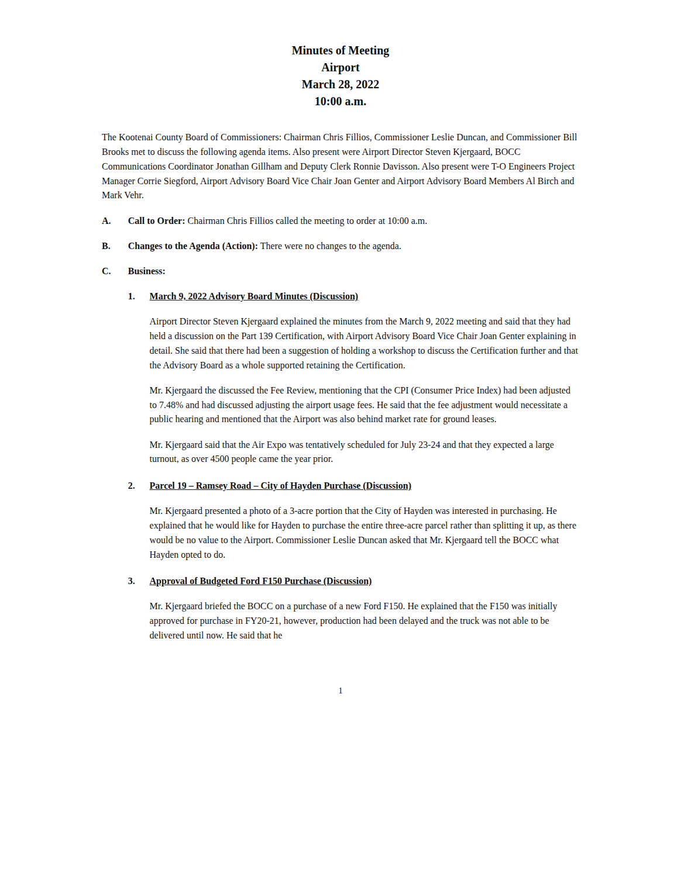Minutes of Meeting
Airport
March 28, 2022
10:00 a.m.
The Kootenai County Board of Commissioners: Chairman Chris Fillios, Commissioner Leslie Duncan, and Commissioner Bill Brooks met to discuss the following agenda items. Also present were Airport Director Steven Kjergaard, BOCC Communications Coordinator Jonathan Gillham and Deputy Clerk Ronnie Davisson. Also present were T-O Engineers Project Manager Corrie Siegford, Airport Advisory Board Vice Chair Joan Genter and Airport Advisory Board Members Al Birch and Mark Vehr.
A.
Call to Order: Chairman Chris Fillios called the meeting to order at 10:00 a.m.
B.
Changes to the Agenda (Action): There were no changes to the agenda.
C.
Business:
1.
March 9, 2022 Advisory Board Minutes (Discussion)
Airport Director Steven Kjergaard explained the minutes from the March 9, 2022 meeting and said that they had held a discussion on the Part 139 Certification, with Airport Advisory Board Vice Chair Joan Genter explaining in detail. She said that there had been a suggestion of holding a workshop to discuss the Certification further and that the Advisory Board as a whole supported retaining the Certification.
Mr. Kjergaard the discussed the Fee Review, mentioning that the CPI (Consumer Price Index) had been adjusted to 7.48% and had discussed adjusting the airport usage fees. He said that the fee adjustment would necessitate a public hearing and mentioned that the Airport was also behind market rate for ground leases.
Mr. Kjergaard said that the Air Expo was tentatively scheduled for July 23-24 and that they expected a large turnout, as over 4500 people came the year prior.
2.
Parcel 19 – Ramsey Road – City of Hayden Purchase (Discussion)
Mr. Kjergaard presented a photo of a 3-acre portion that the City of Hayden was interested in purchasing. He explained that he would like for Hayden to purchase the entire three-acre parcel rather than splitting it up, as there would be no value to the Airport. Commissioner Leslie Duncan asked that Mr. Kjergaard tell the BOCC what Hayden opted to do.
3.
Approval of Budgeted Ford F150 Purchase (Discussion)
Mr. Kjergaard briefed the BOCC on a purchase of a new Ford F150. He explained that the F150 was initially approved for purchase in FY20-21, however, production had been delayed and the truck was not able to be delivered until now. He said that he
1